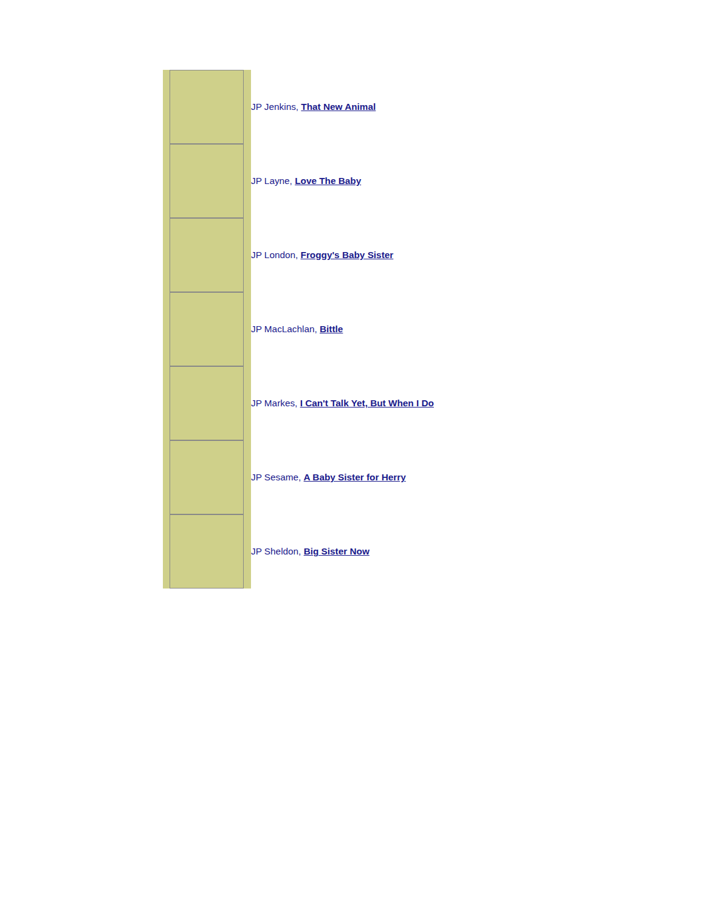| | JP Jenkins, That New Animal |
| | JP Layne, Love The Baby |
| | JP London, Froggy's Baby Sister |
| | JP MacLachlan, Bittle |
| | JP Markes, I Can't Talk Yet, But When I Do |
| | JP Sesame, A Baby Sister for Herry |
| | JP Sheldon, Big Sister Now |